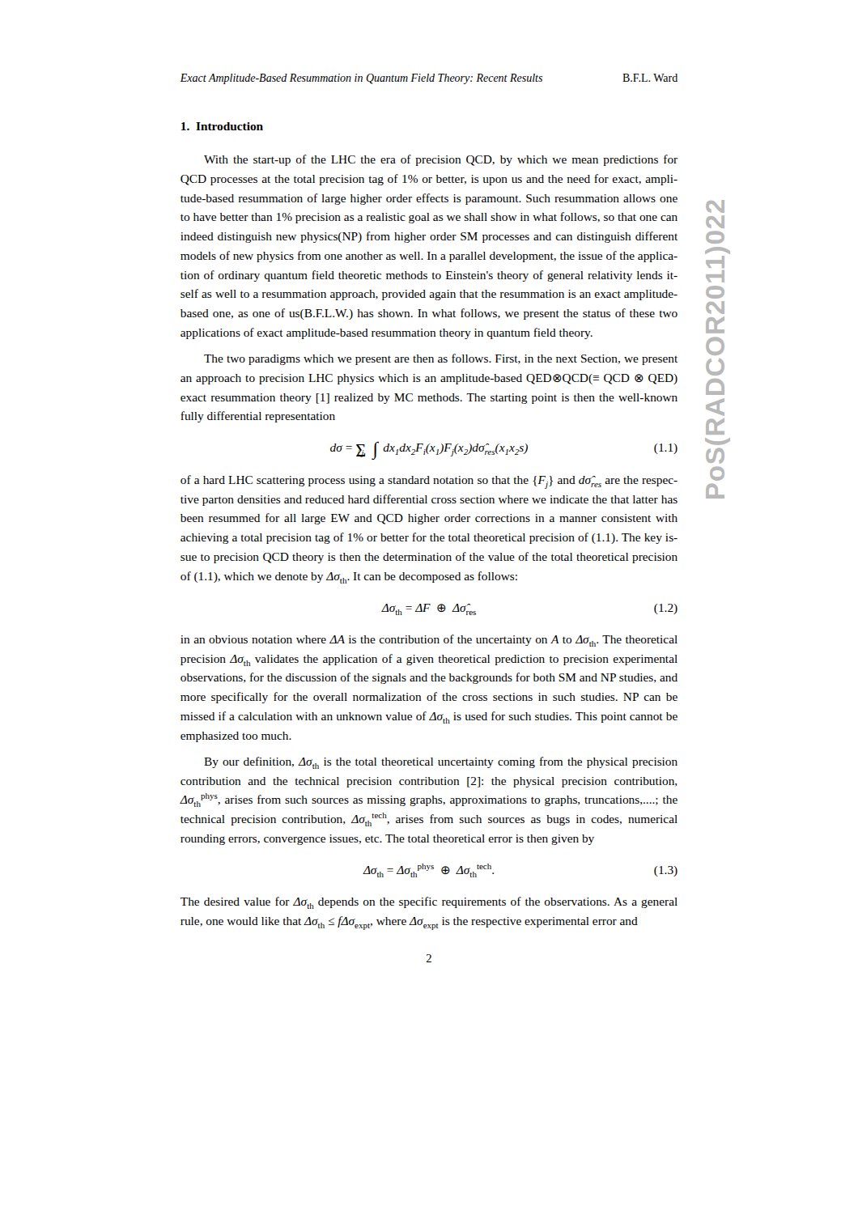PoS(RADCOR2011)022
Exact Amplitude-Based Resummation in Quantum Field Theory: Recent Results B.F.L. Ward
1. Introduction
With the start-up of the LHC the era of precision QCD, by which we mean predictions for QCD processes at the total precision tag of 1% or better, is upon us and the need for exact, amplitude-based resummation of large higher order effects is paramount. Such resummation allows one to have better than 1% precision as a realistic goal as we shall show in what follows, so that one can indeed distinguish new physics(NP) from higher order SM processes and can distinguish different models of new physics from one another as well. In a parallel development, the issue of the application of ordinary quantum field theoretic methods to Einstein's theory of general relativity lends itself as well to a resummation approach, provided again that the resummation is an exact amplitude-based one, as one of us(B.F.L.W.) has shown. In what follows, we present the status of these two applications of exact amplitude-based resummation theory in quantum field theory.
The two paradigms which we present are then as follows. First, in the next Section, we present an approach to precision LHC physics which is an amplitude-based QED⊗QCD(≡ QCD ⊗ QED) exact resummation theory [1] realized by MC methods. The starting point is then the well-known fully differential representation
dσ = Σi,j ∫ dx1dx2Fi(x1)Fj(x2)dσ̂res(x1x2s)
(1.1)
of a hard LHC scattering process using a standard notation so that the {Fj} and dσ̂res are the respective parton densities and reduced hard differential cross section where we indicate the that latter has been resummed for all large EW and QCD higher order corrections in a manner consistent with achieving a total precision tag of 1% or better for the total theoretical precision of (1.1). The key issue to precision QCD theory is then the determination of the value of the total theoretical precision of (1.1), which we denote by Δσth. It can be decomposed as follows:
Δσth = ΔF ⊕ Δσ̂res
(1.2)
in an obvious notation where ΔA is the contribution of the uncertainty on A to Δσth. The theoretical precision Δσth validates the application of a given theoretical prediction to precision experimental observations, for the discussion of the signals and the backgrounds for both SM and NP studies, and more specifically for the overall normalization of the cross sections in such studies. NP can be missed if a calculation with an unknown value of Δσth is used for such studies. This point cannot be emphasized too much.
By our definition, Δσth is the total theoretical uncertainty coming from the physical precision contribution and the technical precision contribution [2]: the physical precision contribution, Δσthphys, arises from such sources as missing graphs, approximations to graphs, truncations,....; the technical precision contribution, Δσthtech, arises from such sources as bugs in codes, numerical rounding errors, convergence issues, etc. The total theoretical error is then given by
Δσth = Δσthphys ⊕ Δσthtech.
(1.3)
The desired value for Δσth depends on the specific requirements of the observations. As a general rule, one would like that Δσth ≤ fΔσexpt, where Δσexpt is the respective experimental error and
2